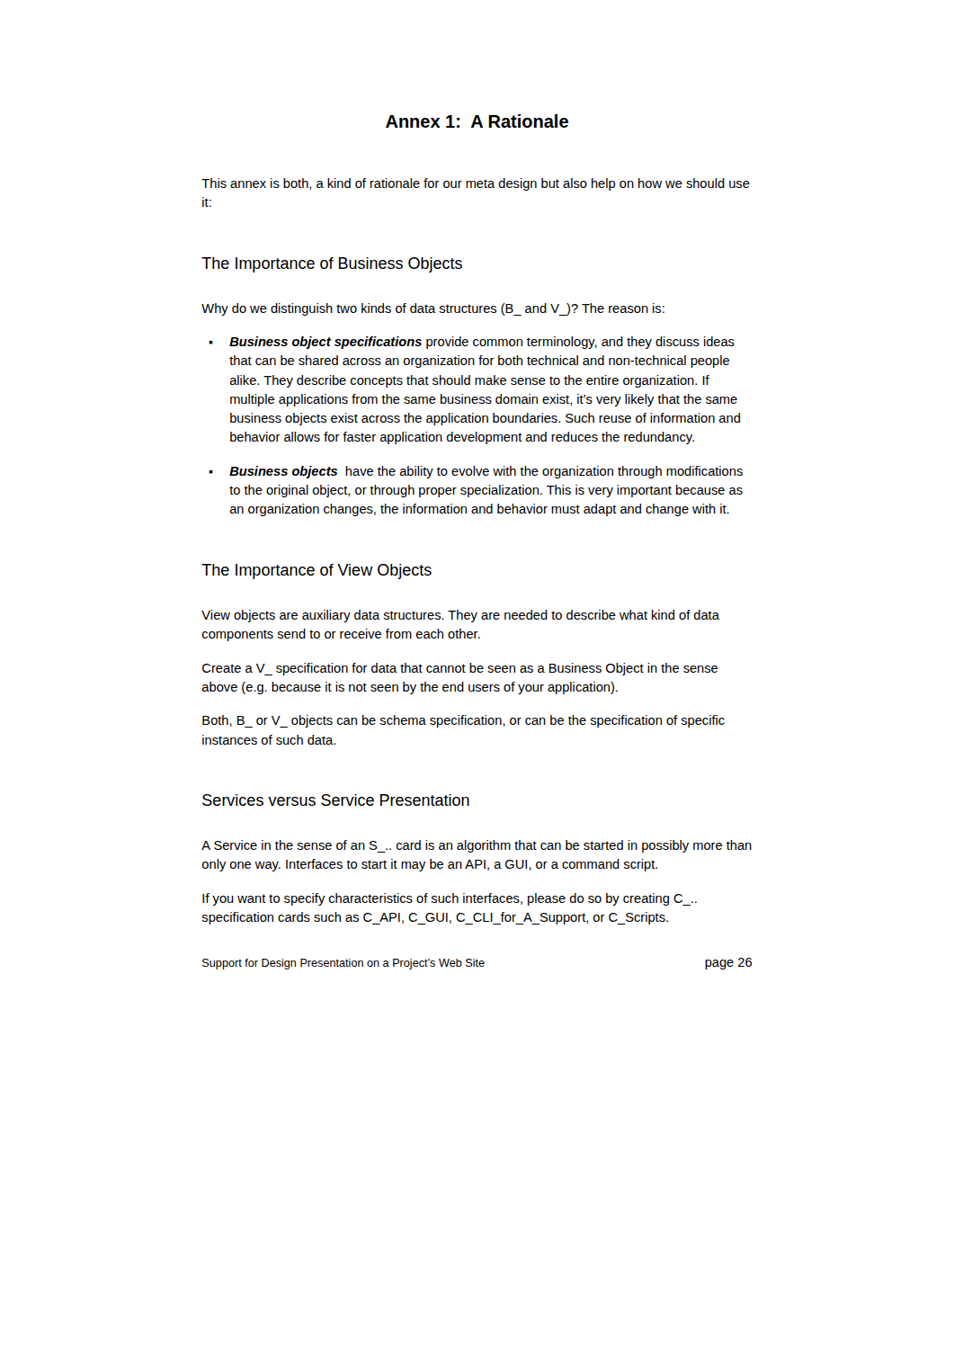Annex 1: A Rationale
This annex is both, a kind of rationale for our meta design but also help on how we should use it:
The Importance of Business Objects
Why do we distinguish two kinds of data structures (B_ and V_)? The reason is:
Business object specifications provide common terminology, and they discuss ideas that can be shared across an organization for both technical and non-technical people alike. They describe concepts that should make sense to the entire organization. If multiple applications from the same business domain exist, it’s very likely that the same business objects exist across the application boundaries. Such reuse of information and behavior allows for faster application development and reduces the redundancy.
Business objects have the ability to evolve with the organization through modifications to the original object, or through proper specialization. This is very important because as an organization changes, the information and behavior must adapt and change with it.
The Importance of View Objects
View objects are auxiliary data structures. They are needed to describe what kind of data components send to or receive from each other.
Create a V_ specification for data that cannot be seen as a Business Object in the sense above (e.g. because it is not seen by the end users of your application).
Both, B_ or V_ objects can be schema specification, or can be the specification of specific instances of such data.
Services versus Service Presentation
A Service in the sense of an S_.. card is an algorithm that can be started in possibly more than only one way. Interfaces to start it may be an API, a GUI, or a command script.
If you want to specify characteristics of such interfaces, please do so by creating C_.. specification cards such as C_API, C_GUI, C_CLI_for_A_Support, or C_Scripts.
Support for Design Presentation on a Project’s Web Site page 26